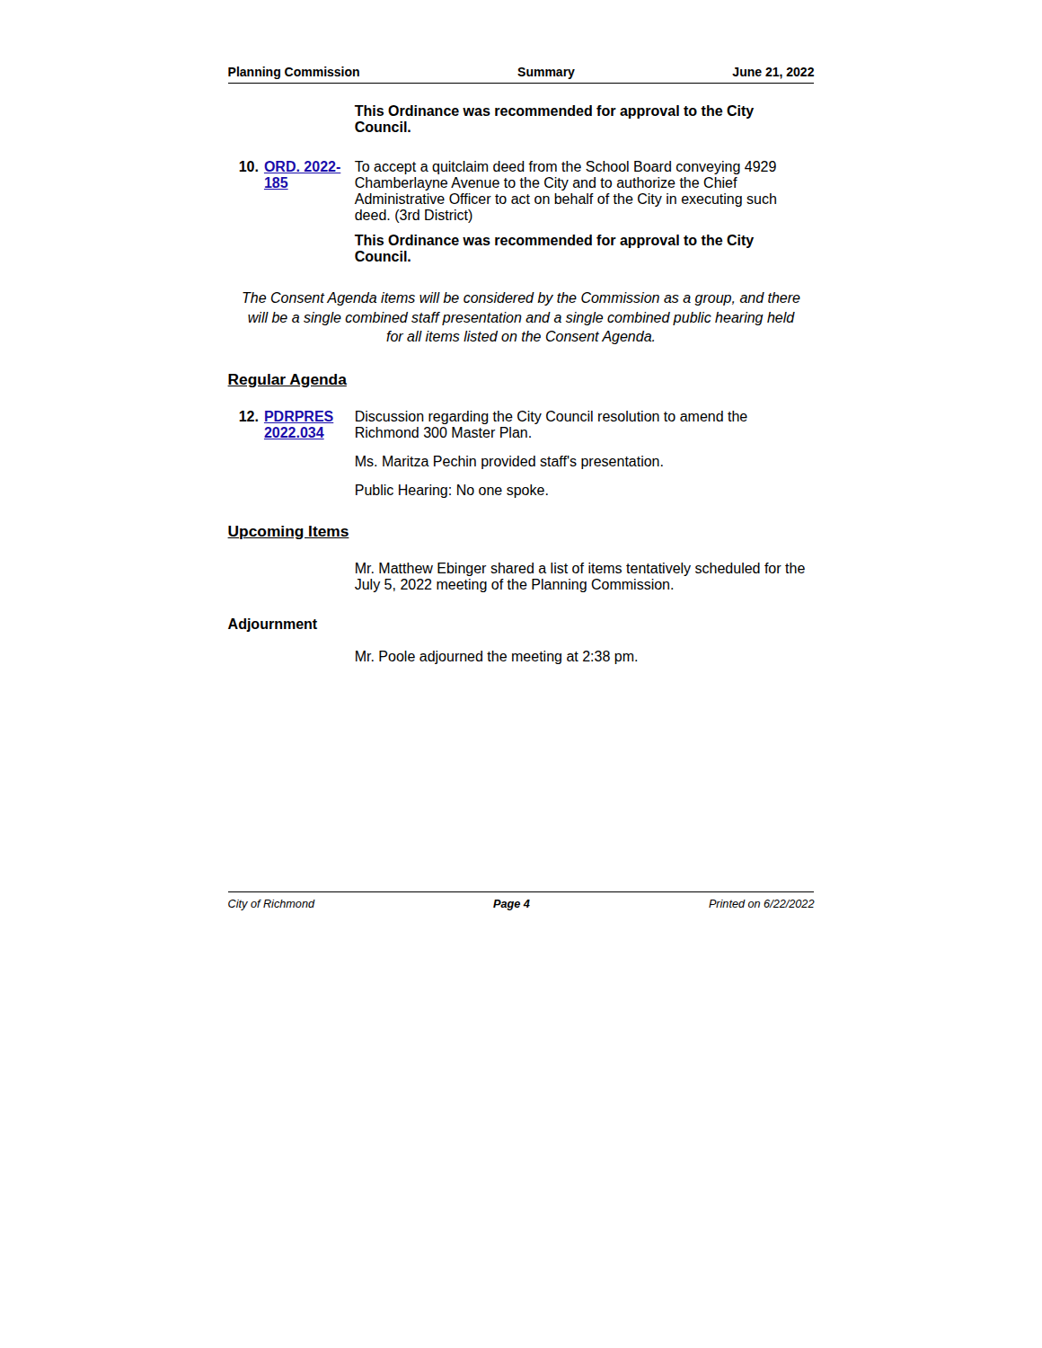Planning Commission
Summary
June 21, 2022
This Ordinance was recommended for approval to the City Council.
10.
ORD. 2022-185
To accept a quitclaim deed from the School Board conveying 4929 Chamberlayne Avenue to the City and to authorize the Chief Administrative Officer to act on behalf of the City in executing such deed. (3rd District)
This Ordinance was recommended for approval to the City Council.
The Consent Agenda items will be considered by the Commission as a group, and there will be a single combined staff presentation and a single combined public hearing held for all items listed on the Consent Agenda.
Regular Agenda
12.
PDRPRES 2022.034
Discussion regarding the City Council resolution to amend the Richmond 300 Master Plan.
Ms. Maritza Pechin provided staff's presentation.
Public Hearing: No one spoke.
Upcoming Items
Mr. Matthew Ebinger shared a list of items tentatively scheduled for the July 5, 2022 meeting of the Planning Commission.
Adjournment
Mr. Poole adjourned the meeting at 2:38 pm.
City of Richmond
Page 4
Printed on 6/22/2022